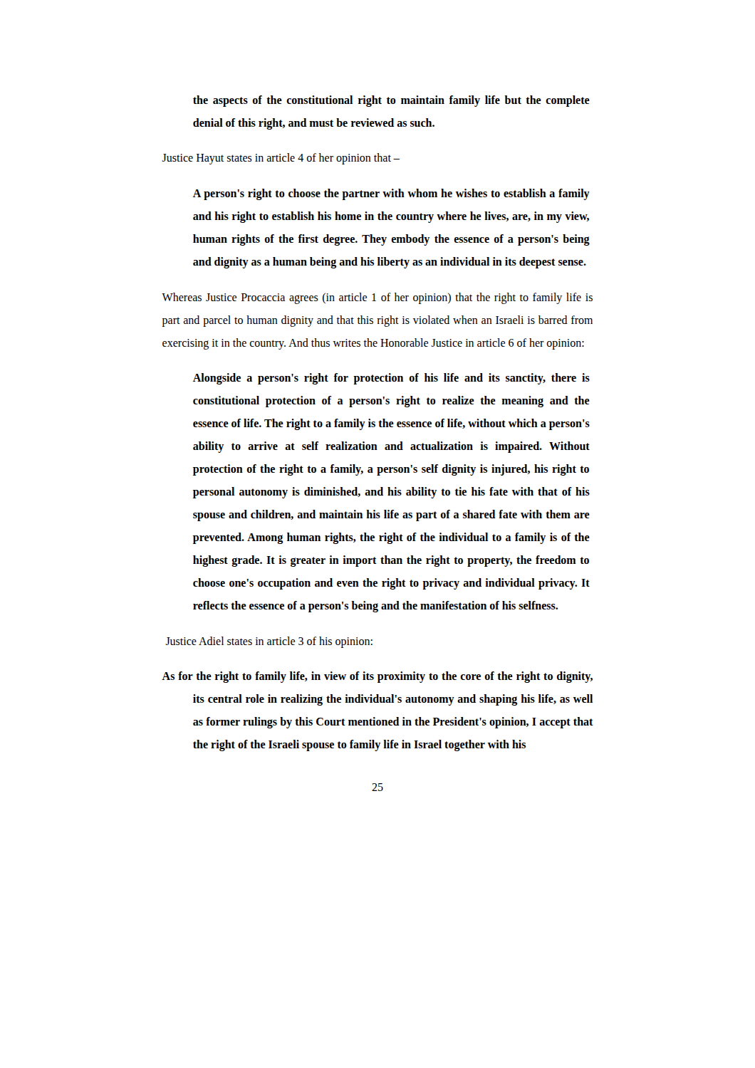the aspects of the constitutional right to maintain family life but the complete denial of this right, and must be reviewed as such.
Justice Hayut states in article 4 of her opinion that –
A person's right to choose the partner with whom he wishes to establish a family and his right to establish his home in the country where he lives, are, in my view, human rights of the first degree. They embody the essence of a person's being and dignity as a human being and his liberty as an individual in its deepest sense.
Whereas Justice Procaccia agrees (in article 1 of her opinion) that the right to family life is part and parcel to human dignity and that this right is violated when an Israeli is barred from exercising it in the country. And thus writes the Honorable Justice in article 6 of her opinion:
Alongside a person's right for protection of his life and its sanctity, there is constitutional protection of a person's right to realize the meaning and the essence of life. The right to a family is the essence of life, without which a person's ability to arrive at self realization and actualization is impaired. Without protection of the right to a family, a person's self dignity is injured, his right to personal autonomy is diminished, and his ability to tie his fate with that of his spouse and children, and maintain his life as part of a shared fate with them are prevented. Among human rights, the right of the individual to a family is of the highest grade. It is greater in import than the right to property, the freedom to choose one's occupation and even the right to privacy and individual privacy. It reflects the essence of a person's being and the manifestation of his selfness.
Justice Adiel states in article 3 of his opinion:
As for the right to family life, in view of its proximity to the core of the right to dignity, its central role in realizing the individual's autonomy and shaping his life, as well as former rulings by this Court mentioned in the President's opinion, I accept that the right of the Israeli spouse to family life in Israel together with his
25